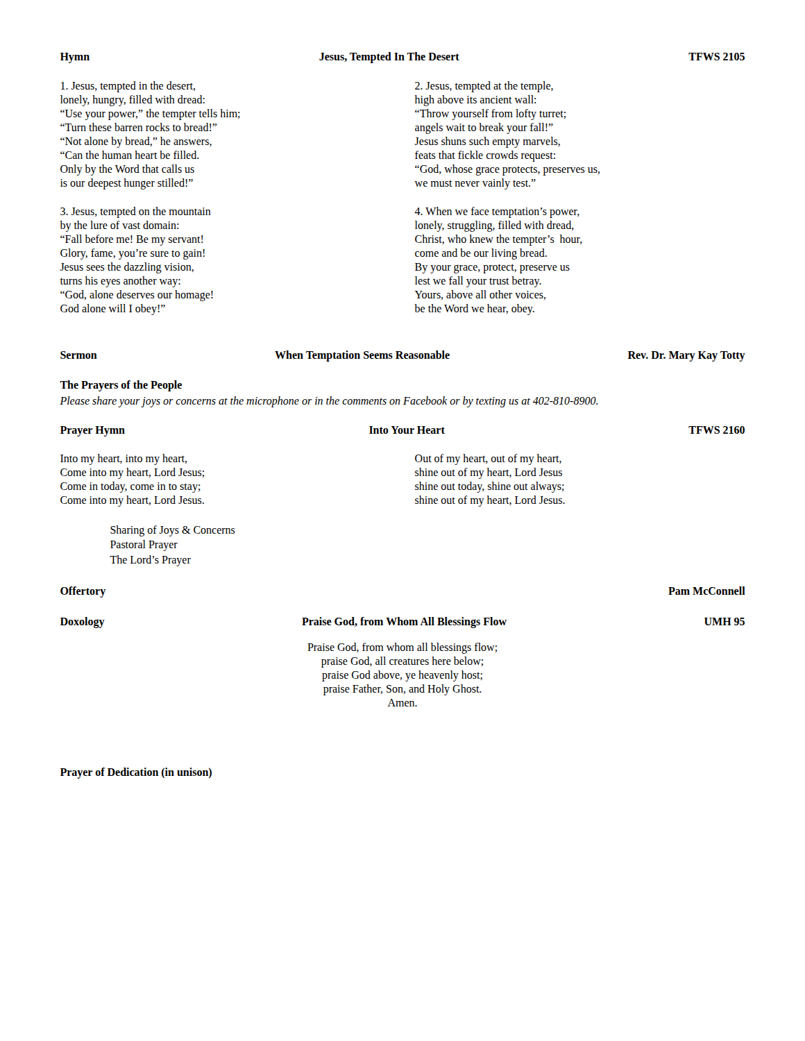Hymn Jesus, Tempted In The Desert TFWS 2105
1. Jesus, tempted in the desert,
lonely, hungry, filled with dread:
“Use your power,” the tempter tells him;
“Turn these barren rocks to bread!”
“Not alone by bread,” he answers,
“Can the human heart be filled.
Only by the Word that calls us
is our deepest hunger stilled!”
3. Jesus, tempted on the mountain
by the lure of vast domain:
“Fall before me! Be my servant!
Glory, fame, you’re sure to gain!
Jesus sees the dazzling vision,
turns his eyes another way:
“God, alone deserves our homage!
God alone will I obey!”
2. Jesus, tempted at the temple,
high above its ancient wall:
“Throw yourself from lofty turret;
angels wait to break your fall!”
Jesus shuns such empty marvels,
feats that fickle crowds request:
“God, whose grace protects, preserves us,
we must never vainly test.”
4. When we face temptation’s power,
lonely, struggling, filled with dread,
Christ, who knew the tempter’s hour,
come and be our living bread.
By your grace, protect, preserve us
lest we fall your trust betray.
Yours, above all other voices,
be the Word we hear, obey.
Sermon When Temptation Seems Reasonable Rev. Dr. Mary Kay Totty
The Prayers of the People
Please share your joys or concerns at the microphone or in the comments on Facebook or by texting us at 402-810-8900.
Prayer Hymn Into Your Heart TFWS 2160
Into my heart, into my heart,
Come into my heart, Lord Jesus;
Come in today, come in to stay;
Come into my heart, Lord Jesus.
Out of my heart, out of my heart,
shine out of my heart, Lord Jesus
shine out today, shine out always;
shine out of my heart, Lord Jesus.
Sharing of Joys & Concerns
Pastoral Prayer
The Lord’s Prayer
Offertory Pam McConnell
Doxology Praise God, from Whom All Blessings Flow UMH 95
Praise God, from whom all blessings flow;
praise God, all creatures here below;
praise God above, ye heavenly host;
praise Father, Son, and Holy Ghost.
Amen.
Prayer of Dedication (in unison)